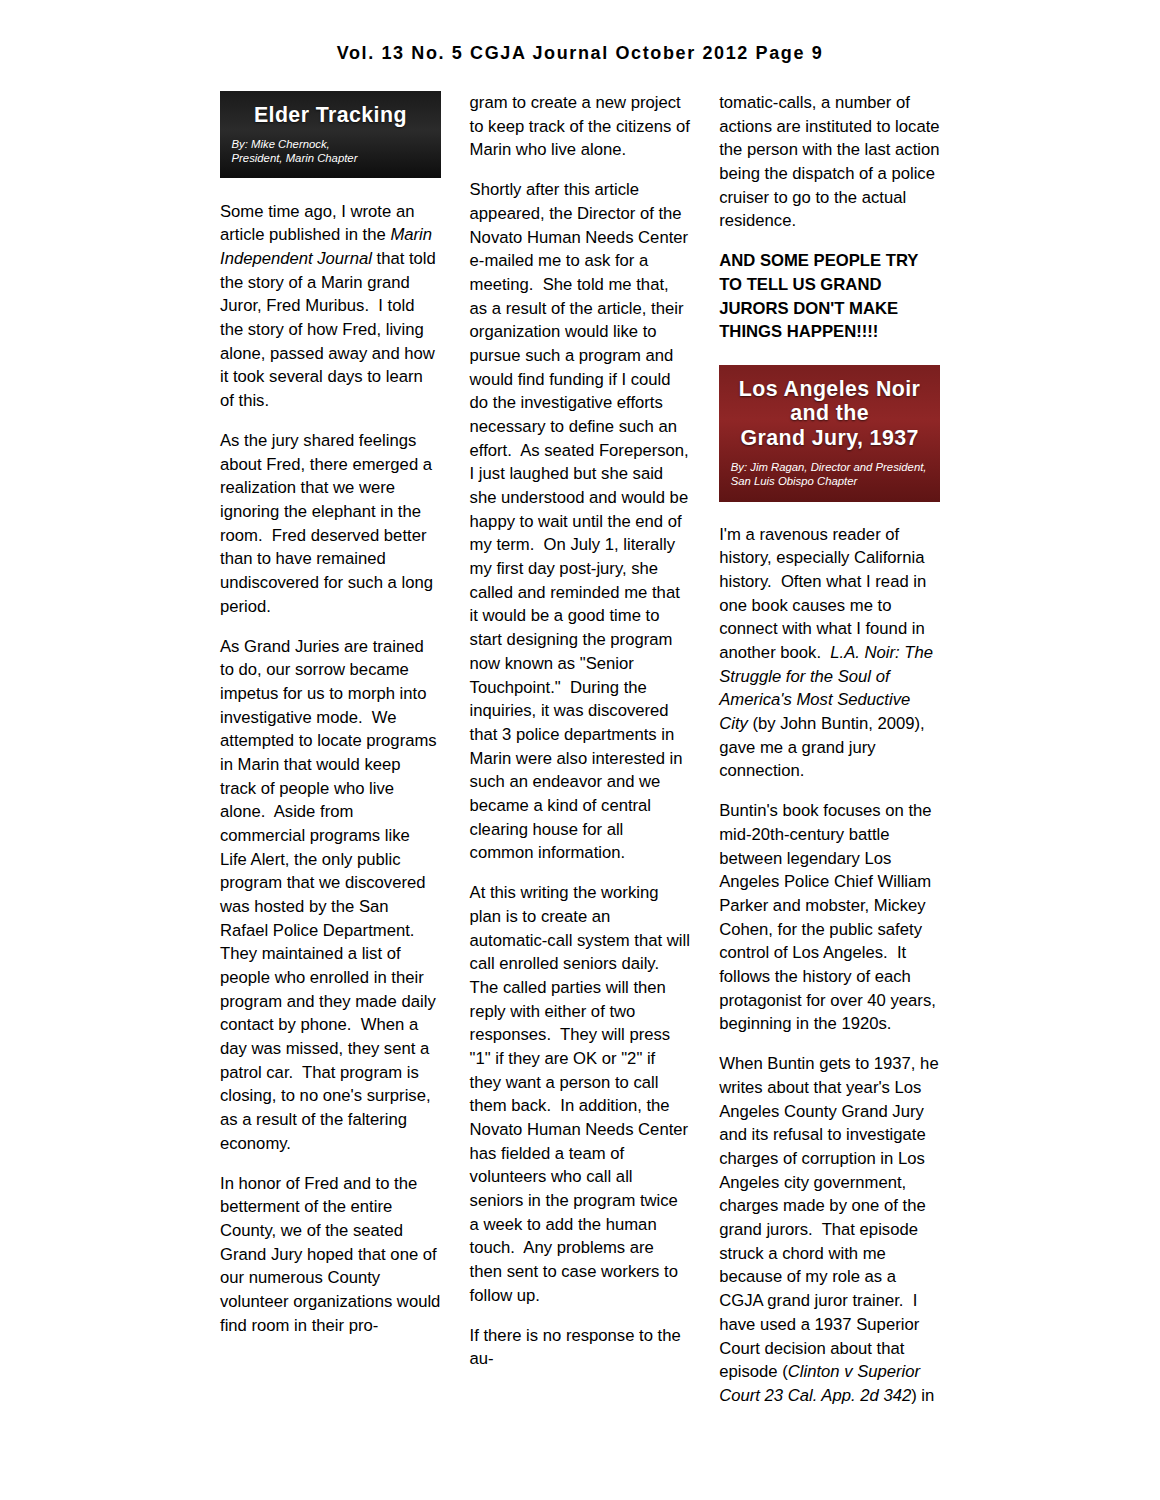Vol. 13 No. 5 CGJA Journal October 2012 Page 9
Elder Tracking
By: Mike Chernock,
President, Marin Chapter
Some time ago, I wrote an article published in the Marin Independent Journal that told the story of a Marin grand Juror, Fred Muribus. I told the story of how Fred, living alone, passed away and how it took several days to learn of this.
As the jury shared feelings about Fred, there emerged a realization that we were ignoring the elephant in the room. Fred deserved better than to have remained undiscovered for such a long period.
As Grand Juries are trained to do, our sorrow became impetus for us to morph into investigative mode. We attempted to locate programs in Marin that would keep track of people who live alone. Aside from commercial programs like Life Alert, the only public program that we discovered was hosted by the San Rafael Police Department. They maintained a list of people who enrolled in their program and they made daily contact by phone. When a day was missed, they sent a patrol car. That program is closing, to no one's surprise, as a result of the faltering economy.
In honor of Fred and to the betterment of the entire County, we of the seated Grand Jury hoped that one of our numerous County volunteer organizations would find room in their pro-
gram to create a new project to keep track of the citizens of Marin who live alone.
Shortly after this article appeared, the Director of the Novato Human Needs Center e-mailed me to ask for a meeting. She told me that, as a result of the article, their organization would like to pursue such a program and would find funding if I could do the investigative efforts necessary to define such an effort. As seated Foreperson, I just laughed but she said she understood and would be happy to wait until the end of my term. On July 1, literally my first day post-jury, she called and reminded me that it would be a good time to start designing the program now known as "Senior Touchpoint." During the inquiries, it was discovered that 3 police departments in Marin were also interested in such an endeavor and we became a kind of central clearing house for all common information.
At this writing the working plan is to create an automatic-call system that will call enrolled seniors daily. The called parties will then reply with either of two responses. They will press "1" if they are OK or "2" if they want a person to call them back. In addition, the Novato Human Needs Center has fielded a team of volunteers who call all seniors in the program twice a week to add the human touch. Any problems are then sent to case workers to follow up.
If there is no response to the au-
tomatic-calls, a number of actions are instituted to locate the person with the last action being the dispatch of a police cruiser to go to the actual residence.
AND SOME PEOPLE TRY TO TELL US GRAND JURORS DON'T MAKE THINGS HAPPEN!!!!
Los Angeles Noir
and the
Grand Jury, 1937
By: Jim Ragan, Director and President, San Luis Obispo Chapter
I'm a ravenous reader of history, especially California history. Often what I read in one book causes me to connect with what I found in another book. L.A. Noir: The Struggle for the Soul of America's Most Seductive City (by John Buntin, 2009), gave me a grand jury connection.
Buntin's book focuses on the mid-20th-century battle between legendary Los Angeles Police Chief William Parker and mobster, Mickey Cohen, for the public safety control of Los Angeles. It follows the history of each protagonist for over 40 years, beginning in the 1920s.
When Buntin gets to 1937, he writes about that year's Los Angeles County Grand Jury and its refusal to investigate charges of corruption in Los Angeles city government, charges made by one of the grand jurors. That episode struck a chord with me because of my role as a CGJA grand juror trainer. I have used a 1937 Superior Court decision about that episode (Clinton v Superior Court 23 Cal. App. 2d 342) in